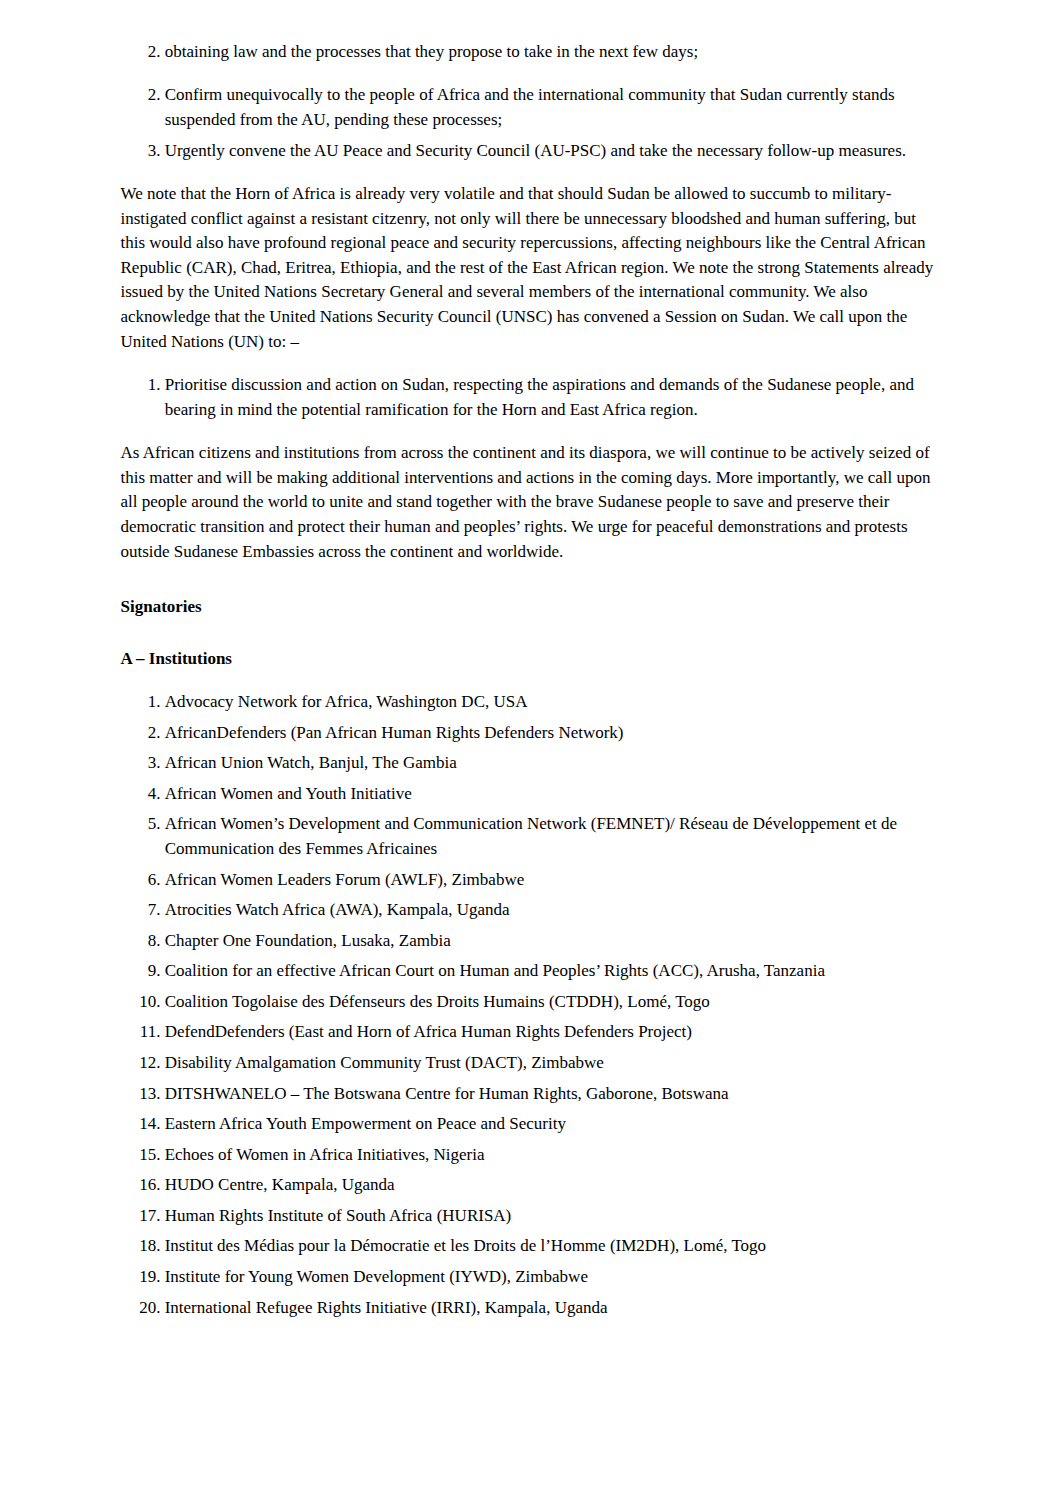obtaining law and the processes that they propose to take in the next few days;
Confirm unequivocally to the people of Africa and the international community that Sudan currently stands suspended from the AU, pending these processes;
Urgently convene the AU Peace and Security Council (AU-PSC) and take the necessary follow-up measures.
We note that the Horn of Africa is already very volatile and that should Sudan be allowed to succumb to military-instigated conflict against a resistant citzenry, not only will there be unnecessary bloodshed and human suffering, but this would also have profound regional peace and security repercussions, affecting neighbours like the Central African Republic (CAR), Chad, Eritrea, Ethiopia, and the rest of the East African region. We note the strong Statements already issued by the United Nations Secretary General and several members of the international community. We also acknowledge that the United Nations Security Council (UNSC) has convened a Session on Sudan. We call upon the United Nations (UN) to: –
Prioritise discussion and action on Sudan, respecting the aspirations and demands of the Sudanese people, and bearing in mind the potential ramification for the Horn and East Africa region.
As African citizens and institutions from across the continent and its diaspora, we will continue to be actively seized of this matter and will be making additional interventions and actions in the coming days. More importantly, we call upon all people around the world to unite and stand together with the brave Sudanese people to save and preserve their democratic transition and protect their human and peoples’ rights. We urge for peaceful demonstrations and protests outside Sudanese Embassies across the continent and worldwide.
Signatories
A – Institutions
Advocacy Network for Africa, Washington DC, USA
AfricanDefenders (Pan African Human Rights Defenders Network)
African Union Watch, Banjul, The Gambia
African Women and Youth Initiative
African Women’s Development and Communication Network (FEMNET)/ Réseau de Développement et de Communication des Femmes Africaines
African Women Leaders Forum (AWLF), Zimbabwe
Atrocities Watch Africa (AWA), Kampala, Uganda
Chapter One Foundation, Lusaka, Zambia
Coalition for an effective African Court on Human and Peoples’ Rights (ACC), Arusha, Tanzania
Coalition Togolaise des Défenseurs des Droits Humains (CTDDH), Lomé, Togo
DefendDefenders (East and Horn of Africa Human Rights Defenders Project)
Disability Amalgamation Community Trust (DACT), Zimbabwe
DITSHWANELO – The Botswana Centre for Human Rights, Gaborone, Botswana
Eastern Africa Youth Empowerment on Peace and Security
Echoes of Women in Africa Initiatives, Nigeria
HUDO Centre, Kampala, Uganda
Human Rights Institute of South Africa (HURISA)
Institut des Médias pour la Démocratie et les Droits de l’Homme (IM2DH), Lomé, Togo
Institute for Young Women Development (IYWD), Zimbabwe
International Refugee Rights Initiative (IRRI), Kampala, Uganda